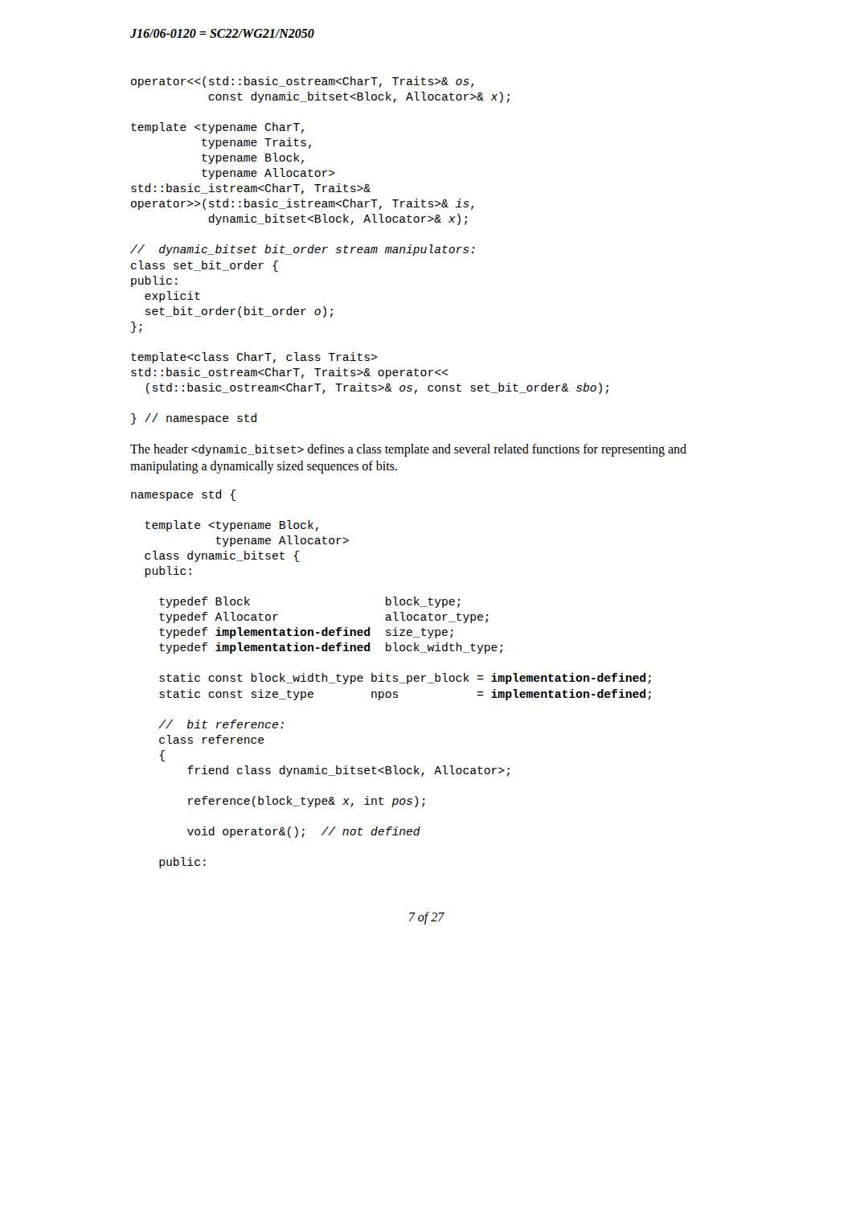J16/06-0120 = SC22/WG21/N2050
operator<<(std::basic_ostream<CharT, Traits>& os,
           const dynamic_bitset<Block, Allocator>& x);

template <typename CharT,
          typename Traits,
          typename Block,
          typename Allocator>
std::basic_istream<CharT, Traits>&
operator>>(std::basic_istream<CharT, Traits>& is,
           dynamic_bitset<Block, Allocator>& x);

//  dynamic_bitset bit_order stream manipulators:
class set_bit_order {
public:
  explicit
  set_bit_order(bit_order o);
};

template<class CharT, class Traits>
std::basic_ostream<CharT, Traits>& operator<<
  (std::basic_ostream<CharT, Traits>& os, const set_bit_order& sbo);

} // namespace std
The header <dynamic_bitset> defines a class template and several related functions for representing and manipulating a dynamically sized sequences of bits.
namespace std {

  template <typename Block,
            typename Allocator>
  class dynamic_bitset {
  public:

    typedef Block                   block_type;
    typedef Allocator               allocator_type;
    typedef implementation-defined  size_type;
    typedef implementation-defined  block_width_type;

    static const block_width_type bits_per_block = implementation-defined;
    static const size_type        npos           = implementation-defined;

    //  bit reference:
    class reference
    {
        friend class dynamic_bitset<Block, Allocator>;

        reference(block_type& x, int pos);

        void operator&();  // not defined

    public:
7 of 27